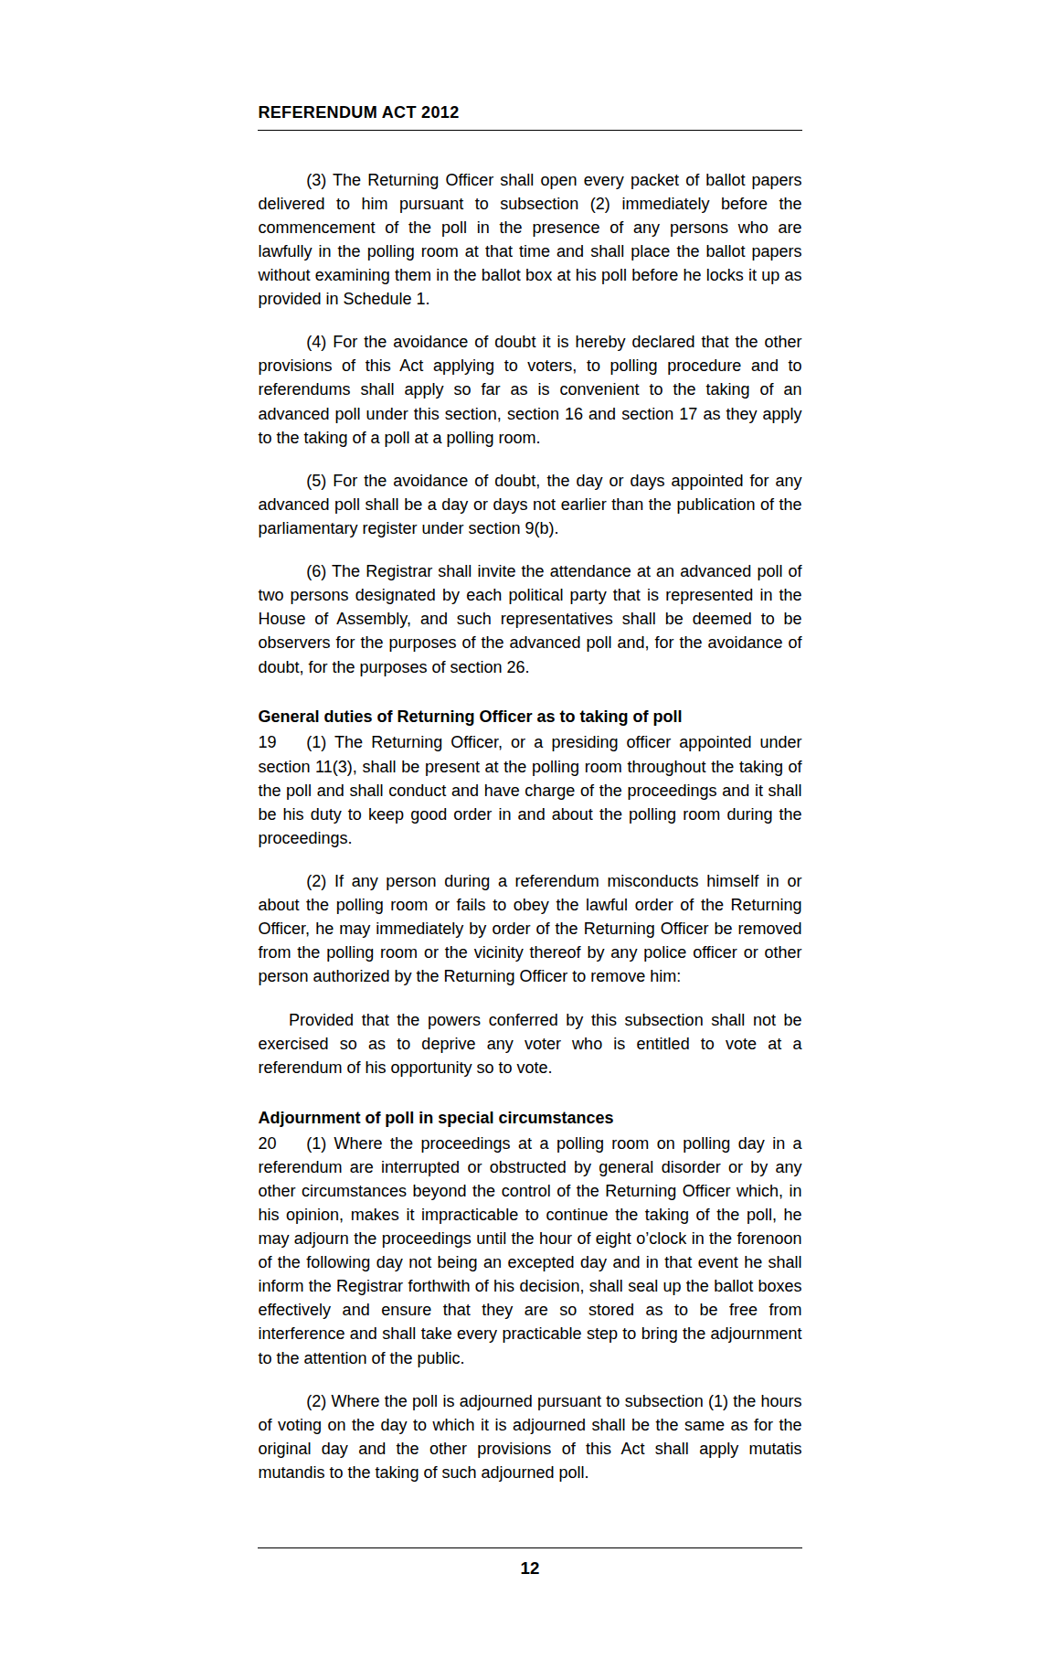REFERENDUM ACT 2012
(3) The Returning Officer shall open every packet of ballot papers delivered to him pursuant to subsection (2) immediately before the commencement of the poll in the presence of any persons who are lawfully in the polling room at that time and shall place the ballot papers without examining them in the ballot box at his poll before he locks it up as provided in Schedule 1.
(4) For the avoidance of doubt it is hereby declared that the other provisions of this Act applying to voters, to polling procedure and to referendums shall apply so far as is convenient to the taking of an advanced poll under this section, section 16 and section 17 as they apply to the taking of a poll at a polling room.
(5) For the avoidance of doubt, the day or days appointed for any advanced poll shall be a day or days not earlier than the publication of the parliamentary register under section 9(b).
(6) The Registrar shall invite the attendance at an advanced poll of two persons designated by each political party that is represented in the House of Assembly, and such representatives shall be deemed to be observers for the purposes of the advanced poll and, for the avoidance of doubt, for the purposes of section 26.
General duties of Returning Officer as to taking of poll
19(1) The Returning Officer, or a presiding officer appointed under section 11(3), shall be present at the polling room throughout the taking of the poll and shall conduct and have charge of the proceedings and it shall be his duty to keep good order in and about the polling room during the proceedings.
(2) If any person during a referendum misconducts himself in or about the polling room or fails to obey the lawful order of the Returning Officer, he may immediately by order of the Returning Officer be removed from the polling room or the vicinity thereof by any police officer or other person authorized by the Returning Officer to remove him:
Provided that the powers conferred by this subsection shall not be exercised so as to deprive any voter who is entitled to vote at a referendum of his opportunity so to vote.
Adjournment of poll in special circumstances
20(1) Where the proceedings at a polling room on polling day in a referendum are interrupted or obstructed by general disorder or by any other circumstances beyond the control of the Returning Officer which, in his opinion, makes it impracticable to continue the taking of the poll, he may adjourn the proceedings until the hour of eight o’clock in the forenoon of the following day not being an excepted day and in that event he shall inform the Registrar forthwith of his decision, shall seal up the ballot boxes effectively and ensure that they are so stored as to be free from interference and shall take every practicable step to bring the adjournment to the attention of the public.
(2) Where the poll is adjourned pursuant to subsection (1) the hours of voting on the day to which it is adjourned shall be the same as for the original day and the other provisions of this Act shall apply mutatis mutandis to the taking of such adjourned poll.
12